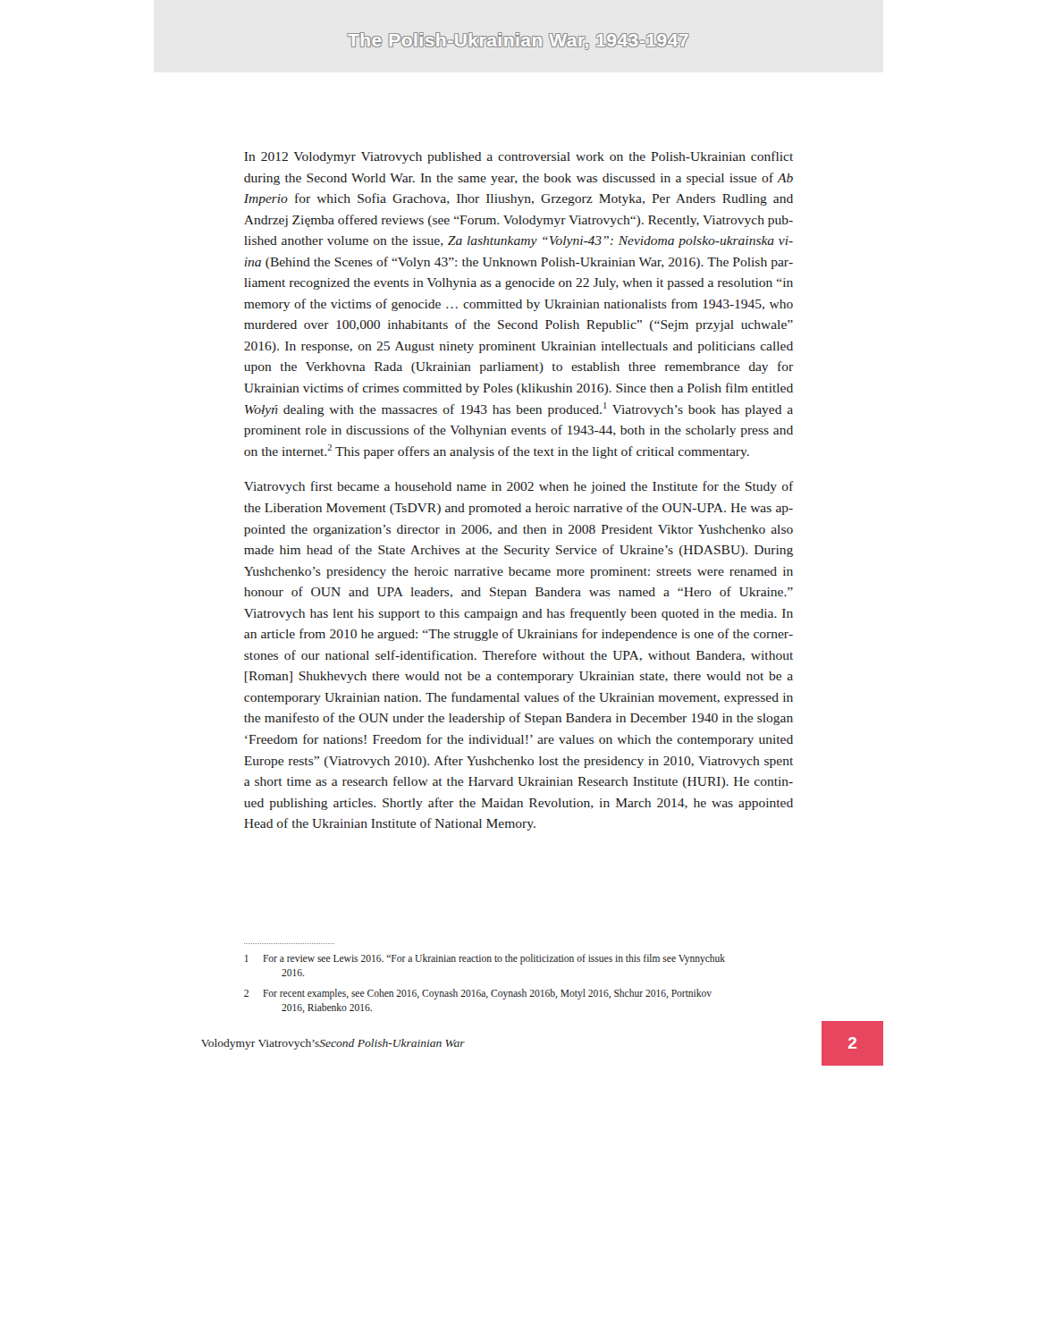The Polish-Ukrainian War, 1943-1947
In 2012 Volodymyr Viatrovych published a controversial work on the Polish-Ukrainian conflict during the Second World War. In the same year, the book was discussed in a special issue of Ab Imperio for which Sofia Grachova, Ihor Iliushyn, Grzegorz Motyka, Per Anders Rudling and Andrzej Zięmba offered reviews (see “Forum. Volodymyr Viatrovych“). Recently, Viatrovych published another volume on the issue, Za lashtunkamy “Volyni-43”: Nevidoma polsko-ukrainska viina (Behind the Scenes of “Volyn 43”: the Unknown Polish-Ukrainian War, 2016). The Polish parliament recognized the events in Volhynia as a genocide on 22 July, when it passed a resolution “in memory of the victims of genocide … committed by Ukrainian nationalists from 1943-1945, who murdered over 100,000 inhabitants of the Second Polish Republic” (“Sejm przyjal uchwale” 2016). In response, on 25 August ninety prominent Ukrainian intellectuals and politicians called upon the Verkhovna Rada (Ukrainian parliament) to establish three remembrance day for Ukrainian victims of crimes committed by Poles (klikushin 2016). Since then a Polish film entitled Wołyń dealing with the massacres of 1943 has been produced.1 Viatrovych’s book has played a prominent role in discussions of the Volhynian events of 1943-44, both in the scholarly press and on the internet.2 This paper offers an analysis of the text in the light of critical commentary.
Viatrovych first became a household name in 2002 when he joined the Institute for the Study of the Liberation Movement (TsDVR) and promoted a heroic narrative of the OUN-UPA. He was appointed the organization’s director in 2006, and then in 2008 President Viktor Yushchenko also made him head of the State Archives at the Security Service of Ukraine’s (HDASBU). During Yushchenko’s presidency the heroic narrative became more prominent: streets were renamed in honour of OUN and UPA leaders, and Stepan Bandera was named a “Hero of Ukraine.” Viatrovych has lent his support to this campaign and has frequently been quoted in the media. In an article from 2010 he argued: “The struggle of Ukrainians for independence is one of the cornerstones of our national self-identification. Therefore without the UPA, without Bandera, without [Roman] Shukhevych there would not be a contemporary Ukrainian state, there would not be a contemporary Ukrainian nation. The fundamental values of the Ukrainian movement, expressed in the manifesto of the OUN under the leadership of Stepan Bandera in December 1940 in the slogan ‘Freedom for nations! Freedom for the individual!’ are values on which the contemporary united Europe rests” (Viatrovych 2010). After Yushchenko lost the presidency in 2010, Viatrovych spent a short time as a research fellow at the Harvard Ukrainian Research Institute (HURI). He continued publishing articles. Shortly after the Maidan Revolution, in March 2014, he was appointed Head of the Ukrainian Institute of National Memory.
1
For a review see Lewis 2016. “For a Ukrainian reaction to the politicization of issues in this film see Vynnychuk2016.
2
For recent examples, see Cohen 2016, Coynash 2016a, Coynash 2016b, Motyl 2016, Shchur 2016, Portnikov2016, Riabenko 2016.
Volodymyr Viatrovych’s Second Polish-Ukrainian War
2